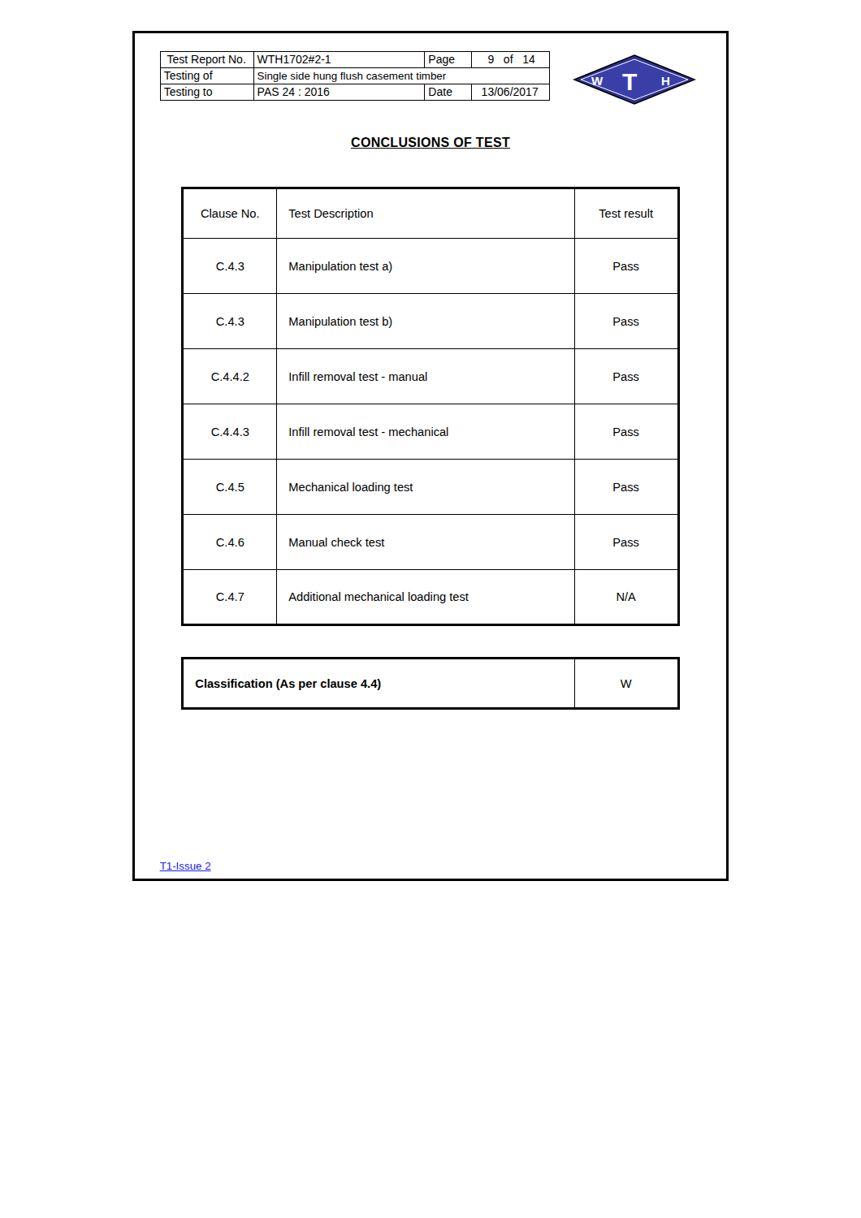| Test Report No. | WTH1702#2-1 | Page | 9 of 14 |
| Testing of | Single side hung flush casement timber |
| Testing to | PAS 24 : 2016 | Date | 13/06/2017 |
W T H
CONCLUSIONS OF TEST
| Clause No. | Test Description | Test result |
| --- | --- | --- |
| C.4.3 | Manipulation test a) | Pass |
| C.4.3 | Manipulation test b) | Pass |
| C.4.4.2 | Infill removal test - manual | Pass |
| C.4.4.3 | Infill removal test - mechanical | Pass |
| C.4.5 | Mechanical loading test | Pass |
| C.4.6 | Manual check test | Pass |
| C.4.7 | Additional mechanical loading test | N/A |
| Classification (As per clause 4.4) | W |
T1-Issue 2